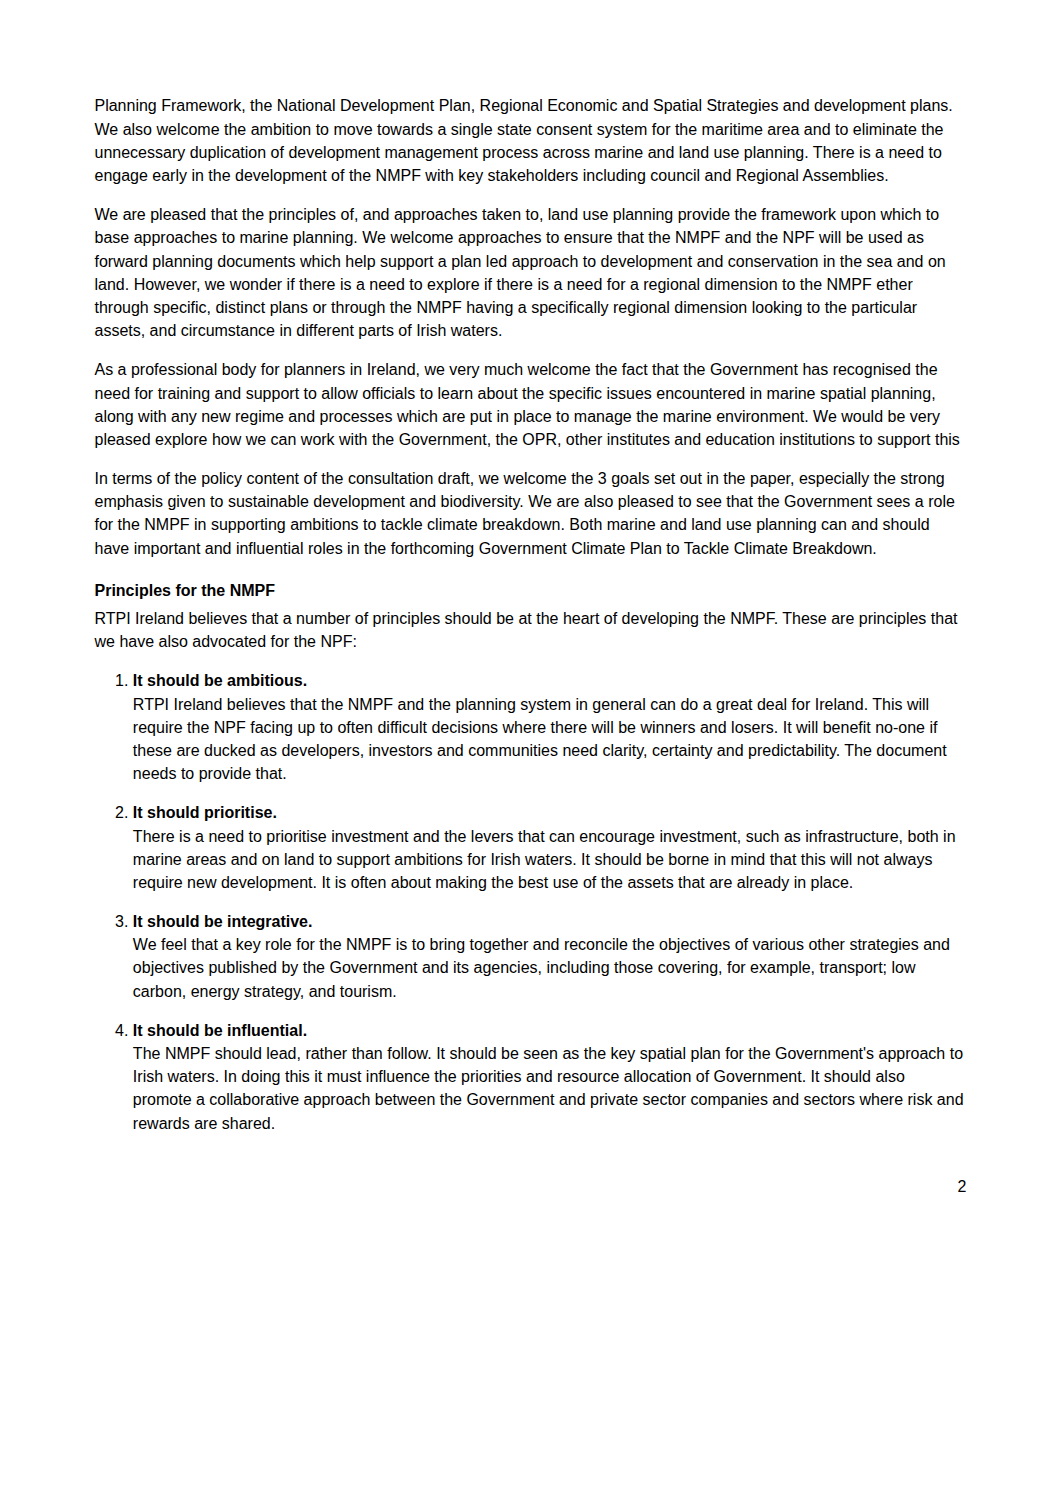Planning Framework, the National Development Plan, Regional Economic and Spatial Strategies and development plans. We also welcome the ambition to move towards a single state consent system for the maritime area and to eliminate the unnecessary duplication of development management process across marine and land use planning. There is a need to engage early in the development of the NMPF with key stakeholders including council and Regional Assemblies.
We are pleased that the principles of, and approaches taken to, land use planning provide the framework upon which to base approaches to marine planning. We welcome approaches to ensure that the NMPF and the NPF will be used as forward planning documents which help support a plan led approach to development and conservation in the sea and on land. However, we wonder if there is a need to explore if there is a need for a regional dimension to the NMPF ether through specific, distinct plans or through the NMPF having a specifically regional dimension looking to the particular assets, and circumstance in different parts of Irish waters.
As a professional body for planners in Ireland, we very much welcome the fact that the Government has recognised the need for training and support to allow officials to learn about the specific issues encountered in marine spatial planning, along with any new regime and processes which are put in place to manage the marine environment. We would be very pleased explore how we can work with the Government, the OPR, other institutes and education institutions to support this
In terms of the policy content of the consultation draft, we welcome the 3 goals set out in the paper, especially the strong emphasis given to sustainable development and biodiversity. We are also pleased to see that the Government sees a role for the NMPF in supporting ambitions to tackle climate breakdown. Both marine and land use planning can and should have important and influential roles in the forthcoming Government Climate Plan to Tackle Climate Breakdown.
Principles for the NMPF
RTPI Ireland believes that a number of principles should be at the heart of developing the NMPF. These are principles that we have also advocated for the NPF:
It should be ambitious.
RTPI Ireland believes that the NMPF and the planning system in general can do a great deal for Ireland. This will require the NPF facing up to often difficult decisions where there will be winners and losers. It will benefit no-one if these are ducked as developers, investors and communities need clarity, certainty and predictability. The document needs to provide that.
It should prioritise.
There is a need to prioritise investment and the levers that can encourage investment, such as infrastructure, both in marine areas and on land to support ambitions for Irish waters. It should be borne in mind that this will not always require new development. It is often about making the best use of the assets that are already in place.
It should be integrative.
We feel that a key role for the NMPF is to bring together and reconcile the objectives of various other strategies and objectives published by the Government and its agencies, including those covering, for example, transport; low carbon, energy strategy, and tourism.
It should be influential.
The NMPF should lead, rather than follow. It should be seen as the key spatial plan for the Government's approach to Irish waters. In doing this it must influence the priorities and resource allocation of Government. It should also promote a collaborative approach between the Government and private sector companies and sectors where risk and rewards are shared.
2